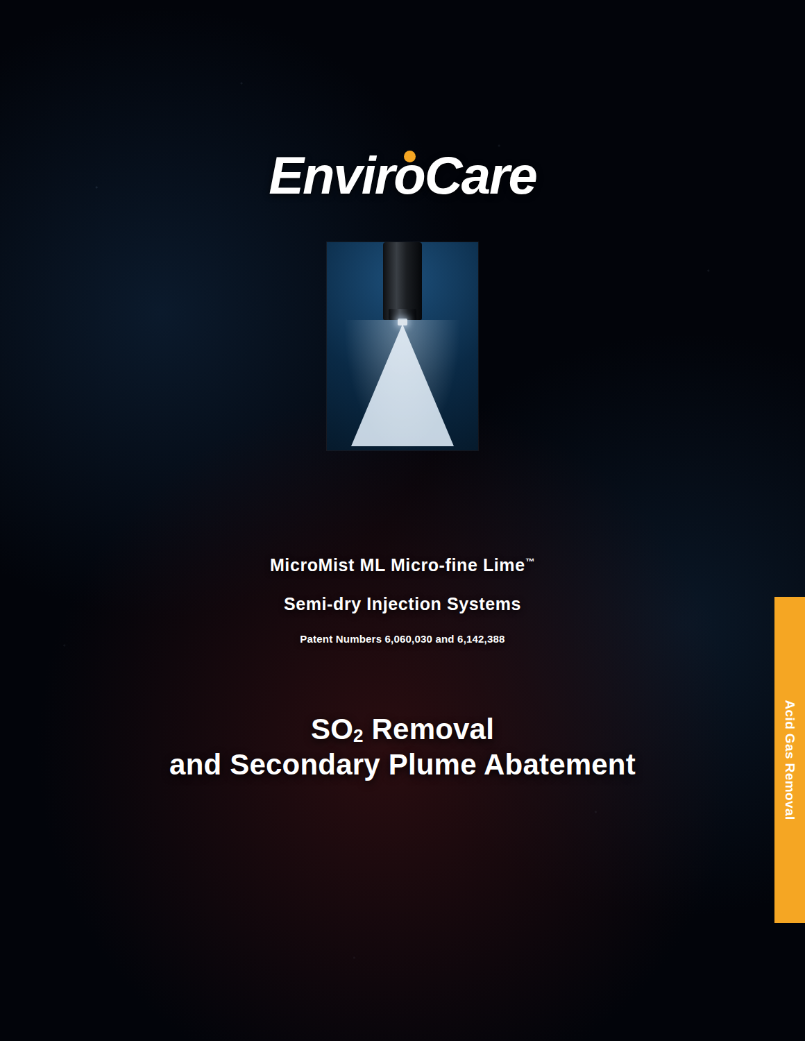EnviroCare
MicroMist ML Micro-fine Lime™
Semi-dry Injection Systems
Patent Numbers 6,060,030 and 6,142,388
SO2 Removal
and Secondary Plume Abatement
Acid Gas Removal